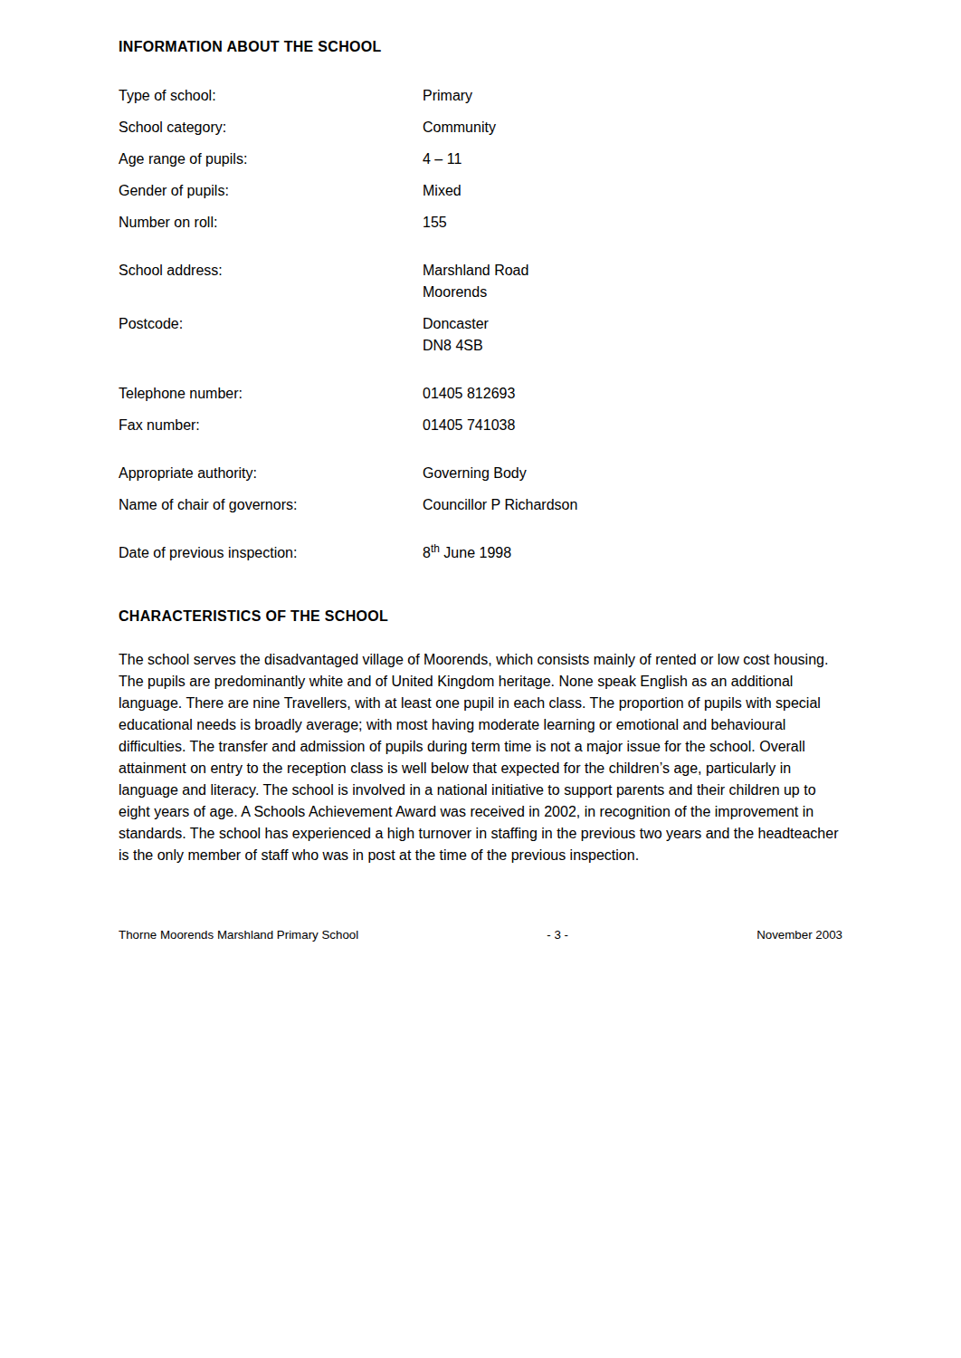INFORMATION ABOUT THE SCHOOL
| Type of school: | Primary |
| School category: | Community |
| Age range of pupils: | 4 – 11 |
| Gender of pupils: | Mixed |
| Number on roll: | 155 |
| School address: | Marshland Road Moorends |
| Postcode: | Doncaster DN8 4SB |
| Telephone number: | 01405 812693 |
| Fax number: | 01405 741038 |
| Appropriate authority: | Governing Body |
| Name of chair of governors: | Councillor P Richardson |
| Date of previous inspection: | 8 th June 1998 |
CHARACTERISTICS OF THE SCHOOL
The school serves the disadvantaged village of Moorends, which consists mainly of rented or low cost housing. The pupils are predominantly white and of United Kingdom heritage. None speak English as an additional language. There are nine Travellers, with at least one pupil in each class. The proportion of pupils with special educational needs is broadly average; with most having moderate learning or emotional and behavioural difficulties. The transfer and admission of pupils during term time is not a major issue for the school. Overall attainment on entry to the reception class is well below that expected for the children’s age, particularly in language and literacy. The school is involved in a national initiative to support parents and their children up to eight years of age. A Schools Achievement Award was received in 2002, in recognition of the improvement in standards. The school has experienced a high turnover in staffing in the previous two years and the headteacher is the only member of staff who was in post at the time of the previous inspection.
Thorne Moorends Marshland Primary School - 3 - November 2003